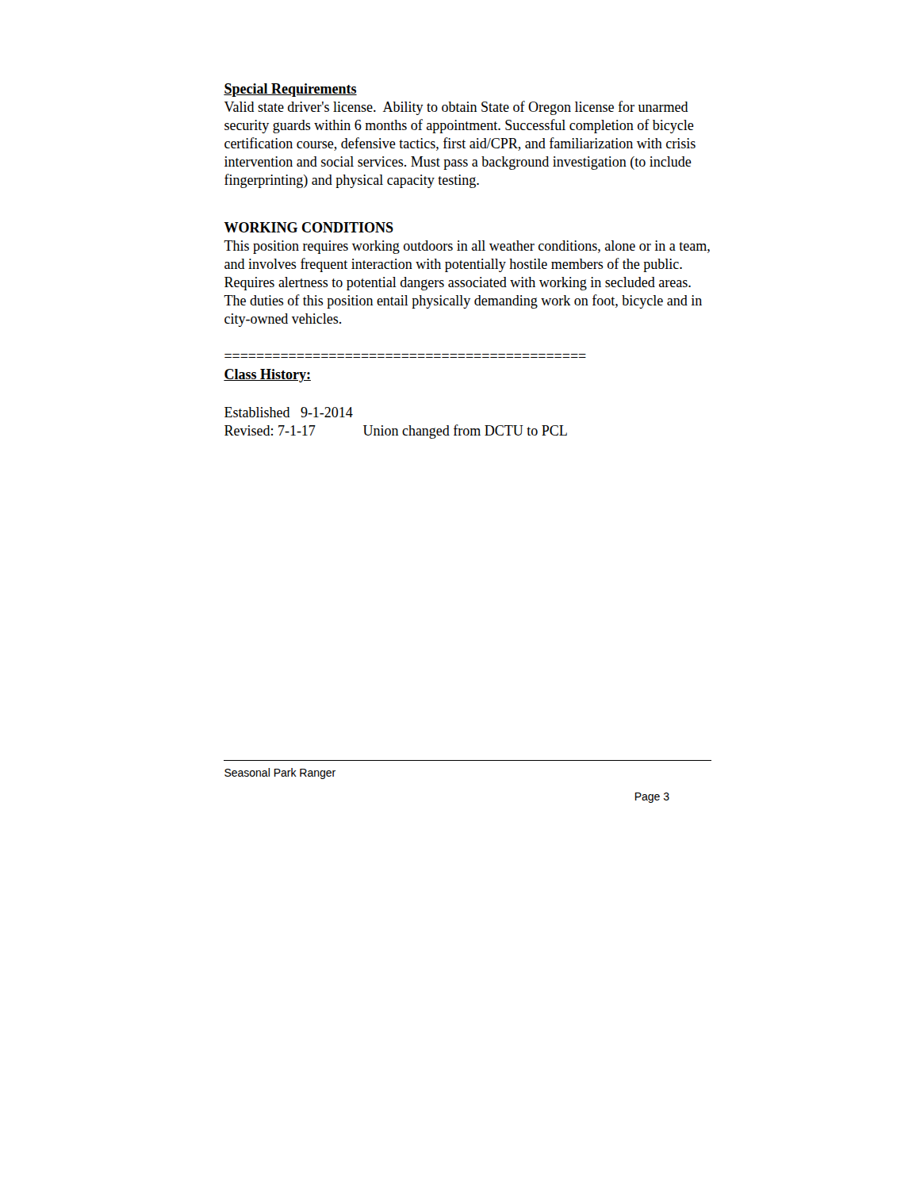Special Requirements
Valid state driver's license. Ability to obtain State of Oregon license for unarmed security guards within 6 months of appointment. Successful completion of bicycle certification course, defensive tactics, first aid/CPR, and familiarization with crisis intervention and social services. Must pass a background investigation (to include fingerprinting) and physical capacity testing.
WORKING CONDITIONS
This position requires working outdoors in all weather conditions, alone or in a team, and involves frequent interaction with potentially hostile members of the public. Requires alertness to potential dangers associated with working in secluded areas. The duties of this position entail physically demanding work on foot, bicycle and in city-owned vehicles.
=============================================
Class History:
Established 9-1-2014
Revised: 7-1-17 Union changed from DCTU to PCL
Seasonal Park Ranger
Page 3